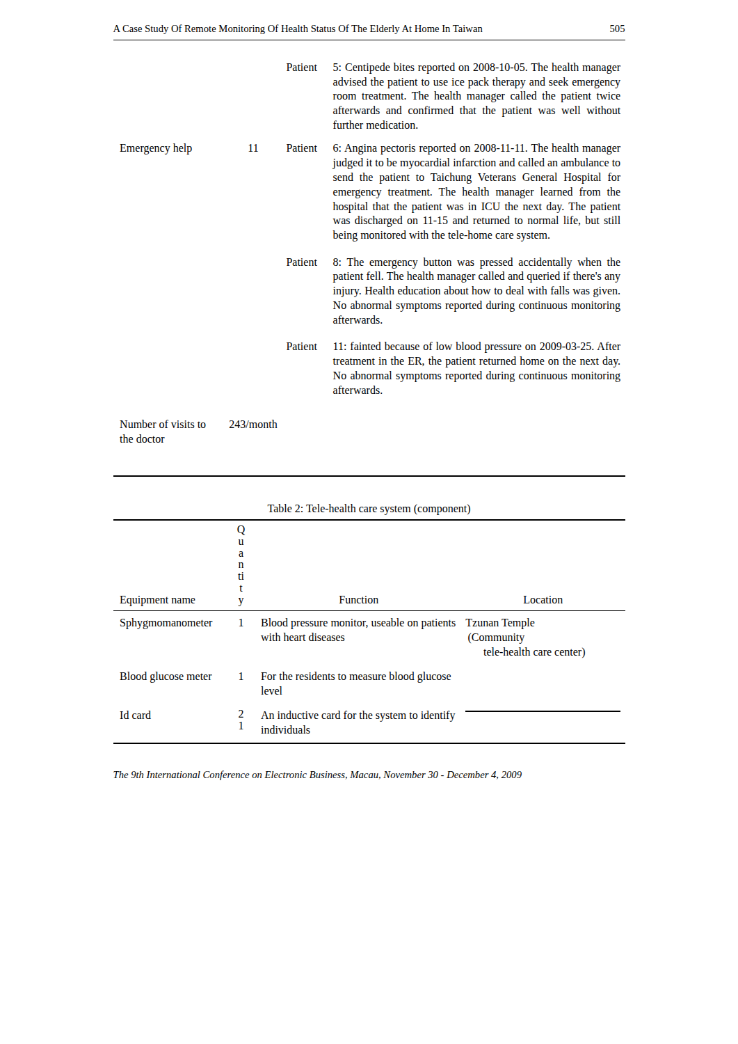A Case Study Of Remote Monitoring Of Health Status Of The Elderly At Home In Taiwan 505
| | | Patient 5: Centipede bites reported on 2008-10-05. The health manager advised the patient to use ice pack therapy and seek emergency room treatment. The health manager called the patient twice afterwards and confirmed that the patient was well without further medication. |
| Emergency help | 11 | Patient 6: Angina pectoris reported on 2008-11-11. The health manager judged it to be myocardial infarction and called an ambulance to send the patient to Taichung Veterans General Hospital for emergency treatment. The health manager learned from the hospital that the patient was in ICU the next day. The patient was discharged on 11-15 and returned to normal life, but still being monitored with the tele-home care system. Patient 8: The emergency button was pressed accidentally when the patient fell. The health manager called and queried if there's any injury. Health education about how to deal with falls was given. No abnormal symptoms reported during continuous monitoring afterwards. Patient 11: fainted because of low blood pressure on 2009-03-25. After treatment in the ER, the patient returned home on the next day. No abnormal symptoms reported during continuous monitoring afterwards. |
| Number of visits to the doctor | 243/month | |
Table 2: Tele-health care system (component)
| Equipment name | Q u a n ti t y | Function | Location |
| --- | --- | --- | --- |
| Sphygmomanometer | 1 | Blood pressure monitor, useable on patients with heart diseases | Tzunan Temple (Community tele-health care center) |
| Blood glucose meter | 1 | For the residents to measure blood glucose level | |
| Id card | 2 1 | An inductive card for the system to identify individuals | |
The 9th International Conference on Electronic Business, Macau, November 30 - December 4, 2009